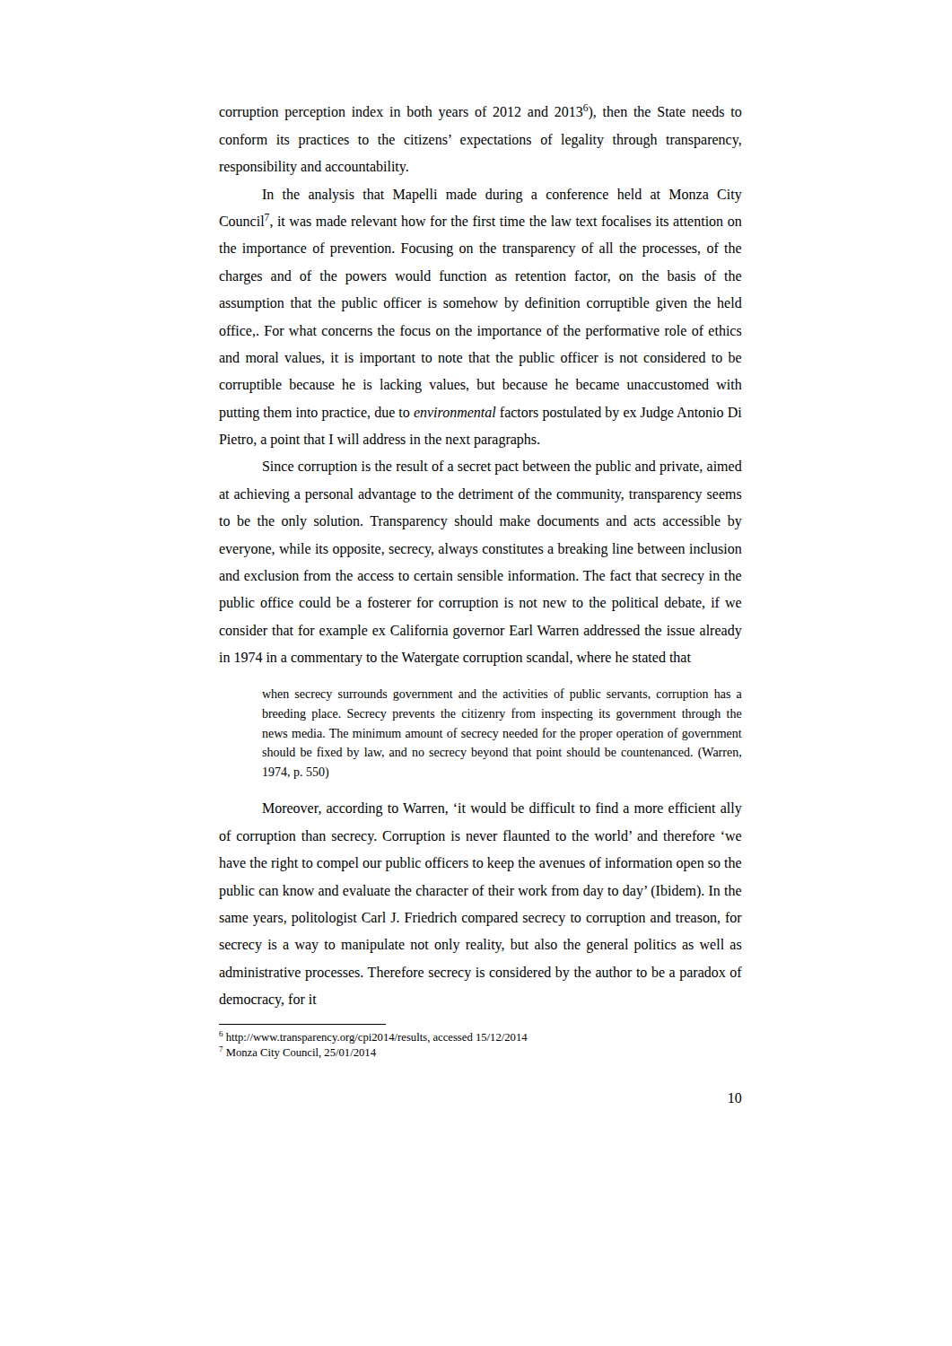corruption perception index in both years of 2012 and 20136), then the State needs to conform its practices to the citizens’ expectations of legality through transparency, responsibility and accountability.
In the analysis that Mapelli made during a conference held at Monza City Council7, it was made relevant how for the first time the law text focalises its attention on the importance of prevention. Focusing on the transparency of all the processes, of the charges and of the powers would function as retention factor, on the basis of the assumption that the public officer is somehow by definition corruptible given the held office,. For what concerns the focus on the importance of the performative role of ethics and moral values, it is important to note that the public officer is not considered to be corruptible because he is lacking values, but because he became unaccustomed with putting them into practice, due to environmental factors postulated by ex Judge Antonio Di Pietro, a point that I will address in the next paragraphs.
Since corruption is the result of a secret pact between the public and private, aimed at achieving a personal advantage to the detriment of the community, transparency seems to be the only solution. Transparency should make documents and acts accessible by everyone, while its opposite, secrecy, always constitutes a breaking line between inclusion and exclusion from the access to certain sensible information. The fact that secrecy in the public office could be a fosterer for corruption is not new to the political debate, if we consider that for example ex California governor Earl Warren addressed the issue already in 1974 in a commentary to the Watergate corruption scandal, where he stated that
when secrecy surrounds government and the activities of public servants, corruption has a breeding place. Secrecy prevents the citizenry from inspecting its government through the news media. The minimum amount of secrecy needed for the proper operation of government should be fixed by law, and no secrecy beyond that point should be countenanced. (Warren, 1974, p. 550)
Moreover, according to Warren, ‘it would be difficult to find a more efficient ally of corruption than secrecy. Corruption is never flaunted to the world’ and therefore ‘we have the right to compel our public officers to keep the avenues of information open so the public can know and evaluate the character of their work from day to day’ (Ibidem). In the same years, politologist Carl J. Friedrich compared secrecy to corruption and treason, for secrecy is a way to manipulate not only reality, but also the general politics as well as administrative processes. Therefore secrecy is considered by the author to be a paradox of democracy, for it
6 http://www.transparency.org/cpi2014/results, accessed 15/12/2014
7 Monza City Council, 25/01/2014
10